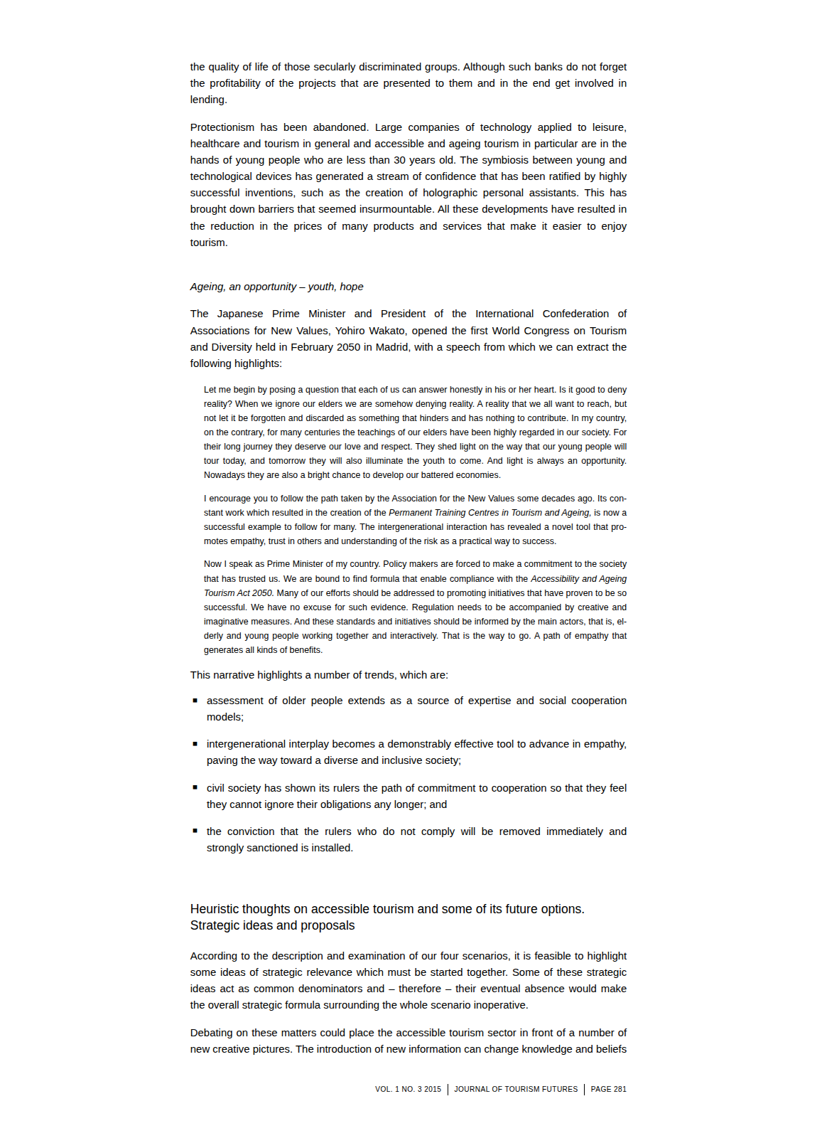the quality of life of those secularly discriminated groups. Although such banks do not forget the profitability of the projects that are presented to them and in the end get involved in lending.
Protectionism has been abandoned. Large companies of technology applied to leisure, healthcare and tourism in general and accessible and ageing tourism in particular are in the hands of young people who are less than 30 years old. The symbiosis between young and technological devices has generated a stream of confidence that has been ratified by highly successful inventions, such as the creation of holographic personal assistants. This has brought down barriers that seemed insurmountable. All these developments have resulted in the reduction in the prices of many products and services that make it easier to enjoy tourism.
Ageing, an opportunity – youth, hope
The Japanese Prime Minister and President of the International Confederation of Associations for New Values, Yohiro Wakato, opened the first World Congress on Tourism and Diversity held in February 2050 in Madrid, with a speech from which we can extract the following highlights:
Let me begin by posing a question that each of us can answer honestly in his or her heart. Is it good to deny reality? When we ignore our elders we are somehow denying reality. A reality that we all want to reach, but not let it be forgotten and discarded as something that hinders and has nothing to contribute. In my country, on the contrary, for many centuries the teachings of our elders have been highly regarded in our society. For their long journey they deserve our love and respect. They shed light on the way that our young people will tour today, and tomorrow they will also illuminate the youth to come. And light is always an opportunity. Nowadays they are also a bright chance to develop our battered economies.
I encourage you to follow the path taken by the Association for the New Values some decades ago. Its constant work which resulted in the creation of the Permanent Training Centres in Tourism and Ageing, is now a successful example to follow for many. The intergenerational interaction has revealed a novel tool that promotes empathy, trust in others and understanding of the risk as a practical way to success.
Now I speak as Prime Minister of my country. Policy makers are forced to make a commitment to the society that has trusted us. We are bound to find formula that enable compliance with the Accessibility and Ageing Tourism Act 2050. Many of our efforts should be addressed to promoting initiatives that have proven to be so successful. We have no excuse for such evidence. Regulation needs to be accompanied by creative and imaginative measures. And these standards and initiatives should be informed by the main actors, that is, elderly and young people working together and interactively. That is the way to go. A path of empathy that generates all kinds of benefits.
This narrative highlights a number of trends, which are:
assessment of older people extends as a source of expertise and social cooperation models;
intergenerational interplay becomes a demonstrably effective tool to advance in empathy, paving the way toward a diverse and inclusive society;
civil society has shown its rulers the path of commitment to cooperation so that they feel they cannot ignore their obligations any longer; and
the conviction that the rulers who do not comply will be removed immediately and strongly sanctioned is installed.
Heuristic thoughts on accessible tourism and some of its future options. Strategic ideas and proposals
According to the description and examination of our four scenarios, it is feasible to highlight some ideas of strategic relevance which must be started together. Some of these strategic ideas act as common denominators and – therefore – their eventual absence would make the overall strategic formula surrounding the whole scenario inoperative.
Debating on these matters could place the accessible tourism sector in front of a number of new creative pictures. The introduction of new information can change knowledge and beliefs
VOL. 1 NO. 3 2015 JOURNAL OF TOURISM FUTURES PAGE 281